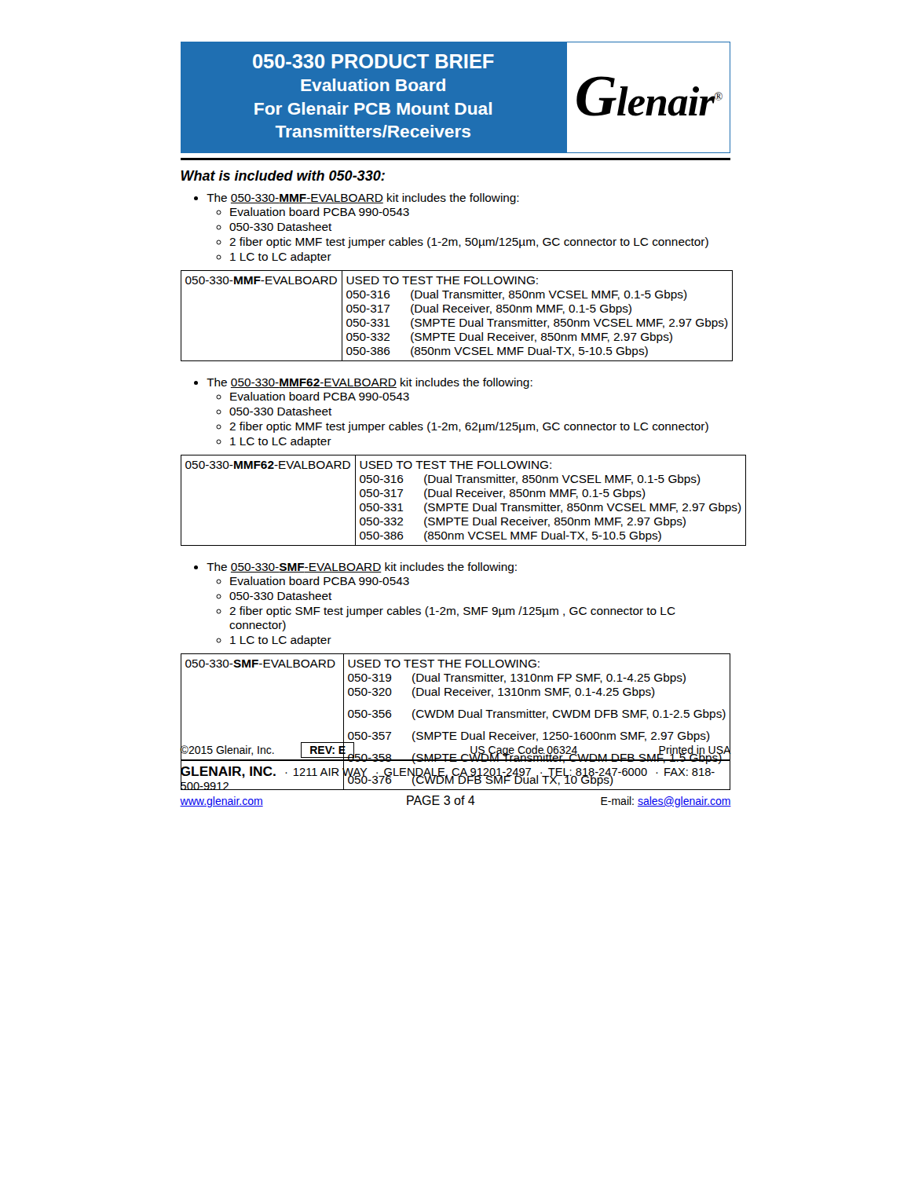050-330 PRODUCT BRIEF
Evaluation Board
For Glenair PCB Mount Dual Transmitters/Receivers
Glenair®
What is included with 050-330:
The 050-330-MMF-EVALBOARD kit includes the following:
Evaluation board PCBA 990-0543
050-330 Datasheet
2 fiber optic MMF test jumper cables (1-2m, 50µm/125µm, GC connector to LC connector)
1 LC to LC adapter
| 050-330- MMF -EVALBOARD | USED TO TEST THE FOLLOWING: 050-316 (Dual Transmitter, 850nm VCSEL MMF, 0.1-5 Gbps) 050-317 (Dual Receiver, 850nm MMF, 0.1-5 Gbps) 050-331 (SMPTE Dual Transmitter, 850nm VCSEL MMF, 2.97 Gbps) 050-332 (SMPTE Dual Receiver, 850nm MMF, 2.97 Gbps) 050-386 (850nm VCSEL MMF Dual-TX, 5-10.5 Gbps) |
The 050-330-MMF62-EVALBOARD kit includes the following:
Evaluation board PCBA 990-0543
050-330 Datasheet
2 fiber optic MMF test jumper cables (1-2m, 62µm/125µm, GC connector to LC connector)
1 LC to LC adapter
| 050-330- MMF62 -EVALBOARD | USED TO TEST THE FOLLOWING: 050-316 (Dual Transmitter, 850nm VCSEL MMF, 0.1-5 Gbps) 050-317 (Dual Receiver, 850nm MMF, 0.1-5 Gbps) 050-331 (SMPTE Dual Transmitter, 850nm VCSEL MMF, 2.97 Gbps) 050-332 (SMPTE Dual Receiver, 850nm MMF, 2.97 Gbps) 050-386 (850nm VCSEL MMF Dual-TX, 5-10.5 Gbps) |
The 050-330-SMF-EVALBOARD kit includes the following:
Evaluation board PCBA 990-0543
050-330 Datasheet
2 fiber optic SMF test jumper cables (1-2m, SMF 9µm /125µm , GC connector to LC connector)
1 LC to LC adapter
| 050-330- SMF -EVALBOARD | USED TO TEST THE FOLLOWING: 050-319 (Dual Transmitter, 1310nm FP SMF, 0.1-4.25 Gbps) 050-320 (Dual Receiver, 1310nm SMF, 0.1-4.25 Gbps) 050-356 (CWDM Dual Transmitter, CWDM DFB SMF, 0.1-2.5 Gbps) 050-357 (SMPTE Dual Receiver, 1250-1600nm SMF, 2.97 Gbps) 050-358 (SMPTE CWDM Transmitter, CWDM DFB SMF, 1.5 Gbps) 050-376 (CWDM DFB SMF Dual TX, 10 Gbps) |
©2015 Glenair, Inc. REV: E US Cage Code 06324 Printed in USA
GLENAIR, INC. ·1211 AIR WAY ·GLENDALE, CA 91201-2497 ·TEL: 818-247-6000 ·FAX: 818-500-9912
www.glenair.com PAGE 3 of 4 E-mail: sales@glenair.com